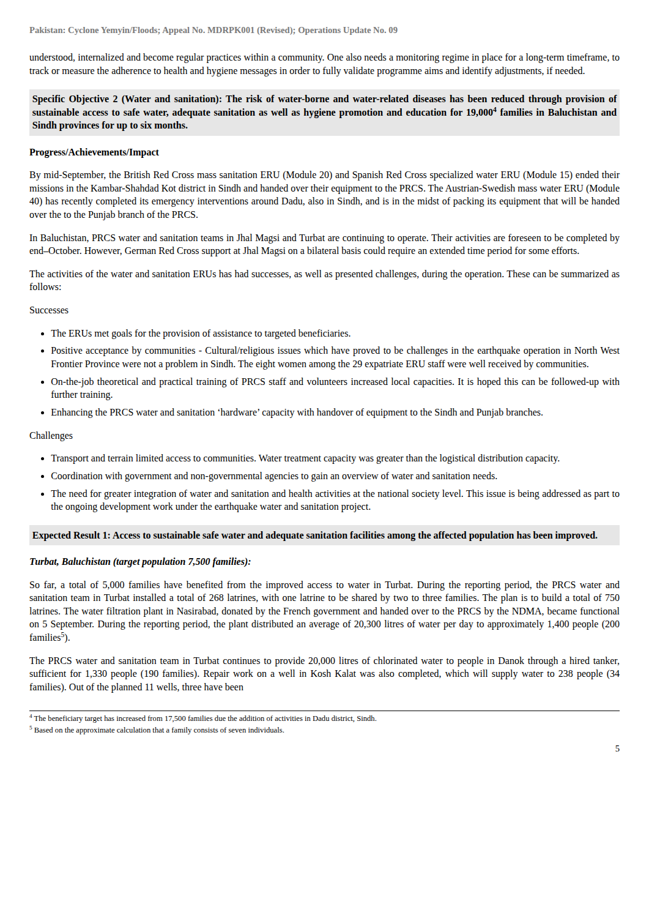Pakistan: Cyclone Yemyin/Floods; Appeal No. MDRPK001 (Revised); Operations Update No. 09
understood, internalized and become regular practices within a community. One also needs a monitoring regime in place for a long-term timeframe, to track or measure the adherence to health and hygiene messages in order to fully validate programme aims and identify adjustments, if needed.
Specific Objective 2 (Water and sanitation): The risk of water-borne and water-related diseases has been reduced through provision of sustainable access to safe water, adequate sanitation as well as hygiene promotion and education for 19,0004 families in Baluchistan and Sindh provinces for up to six months.
Progress/Achievements/Impact
By mid-September, the British Red Cross mass sanitation ERU (Module 20) and Spanish Red Cross specialized water ERU (Module 15) ended their missions in the Kambar-Shahdad Kot district in Sindh and handed over their equipment to the PRCS. The Austrian-Swedish mass water ERU (Module 40) has recently completed its emergency interventions around Dadu, also in Sindh, and is in the midst of packing its equipment that will be handed over the to the Punjab branch of the PRCS.
In Baluchistan, PRCS water and sanitation teams in Jhal Magsi and Turbat are continuing to operate. Their activities are foreseen to be completed by end–October. However, German Red Cross support at Jhal Magsi on a bilateral basis could require an extended time period for some efforts.
The activities of the water and sanitation ERUs has had successes, as well as presented challenges, during the operation. These can be summarized as follows:
Successes
The ERUs met goals for the provision of assistance to targeted beneficiaries.
Positive acceptance by communities - Cultural/religious issues which have proved to be challenges in the earthquake operation in North West Frontier Province were not a problem in Sindh. The eight women among the 29 expatriate ERU staff were well received by communities.
On-the-job theoretical and practical training of PRCS staff and volunteers increased local capacities. It is hoped this can be followed-up with further training.
Enhancing the PRCS water and sanitation ‘hardware’ capacity with handover of equipment to the Sindh and Punjab branches.
Challenges
Transport and terrain limited access to communities. Water treatment capacity was greater than the logistical distribution capacity.
Coordination with government and non-governmental agencies to gain an overview of water and sanitation needs.
The need for greater integration of water and sanitation and health activities at the national society level. This issue is being addressed as part to the ongoing development work under the earthquake water and sanitation project.
Expected Result 1: Access to sustainable safe water and adequate sanitation facilities among the affected population has been improved.
Turbat, Baluchistan (target population 7,500 families):
So far, a total of 5,000 families have benefited from the improved access to water in Turbat. During the reporting period, the PRCS water and sanitation team in Turbat installed a total of 268 latrines, with one latrine to be shared by two to three families. The plan is to build a total of 750 latrines. The water filtration plant in Nasirabad, donated by the French government and handed over to the PRCS by the NDMA, became functional on 5 September. During the reporting period, the plant distributed an average of 20,300 litres of water per day to approximately 1,400 people (200 families5).
The PRCS water and sanitation team in Turbat continues to provide 20,000 litres of chlorinated water to people in Danok through a hired tanker, sufficient for 1,330 people (190 families). Repair work on a well in Kosh Kalat was also completed, which will supply water to 238 people (34 families). Out of the planned 11 wells, three have been
4 The beneficiary target has increased from 17,500 families due the addition of activities in Dadu district, Sindh.
5 Based on the approximate calculation that a family consists of seven individuals.
5